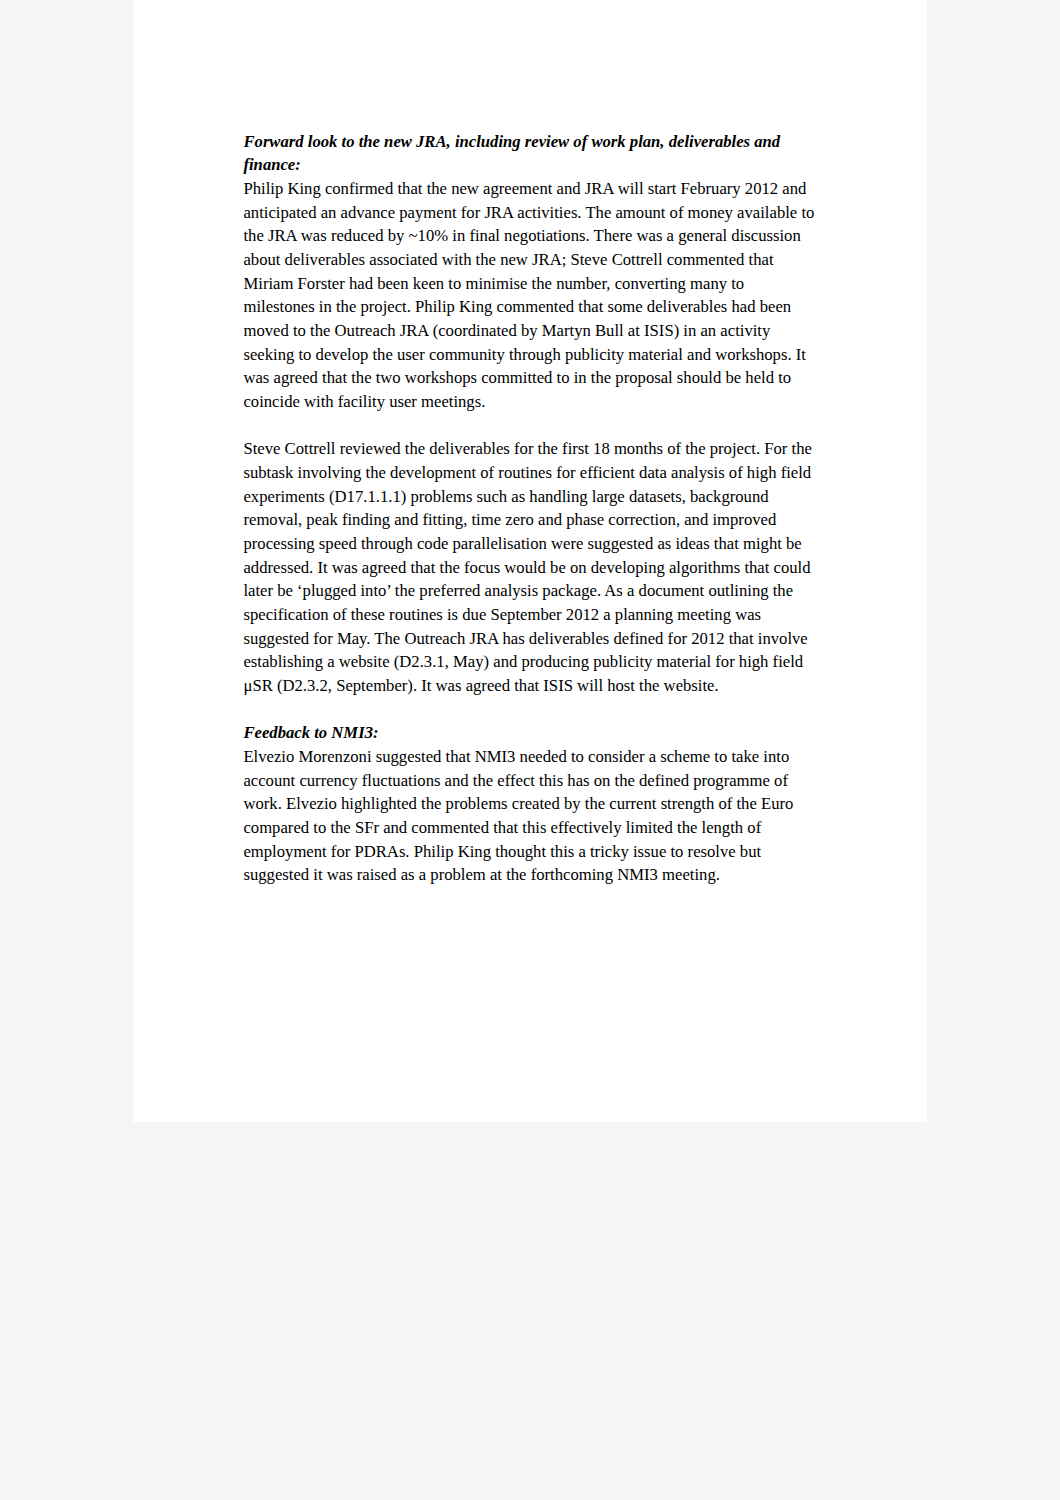Forward look to the new JRA, including review of work plan, deliverables and finance:
Philip King confirmed that the new agreement and JRA will start February 2012 and anticipated an advance payment for JRA activities. The amount of money available to the JRA was reduced by ~10% in final negotiations. There was a general discussion about deliverables associated with the new JRA; Steve Cottrell commented that Miriam Forster had been keen to minimise the number, converting many to milestones in the project. Philip King commented that some deliverables had been moved to the Outreach JRA (coordinated by Martyn Bull at ISIS) in an activity seeking to develop the user community through publicity material and workshops. It was agreed that the two workshops committed to in the proposal should be held to coincide with facility user meetings.
Steve Cottrell reviewed the deliverables for the first 18 months of the project. For the subtask involving the development of routines for efficient data analysis of high field experiments (D17.1.1.1) problems such as handling large datasets, background removal, peak finding and fitting, time zero and phase correction, and improved processing speed through code parallelisation were suggested as ideas that might be addressed. It was agreed that the focus would be on developing algorithms that could later be ‘plugged into’ the preferred analysis package. As a document outlining the specification of these routines is due September 2012 a planning meeting was suggested for May. The Outreach JRA has deliverables defined for 2012 that involve establishing a website (D2.3.1, May) and producing publicity material for high field μ SR (D2.3.2, September). It was agreed that ISIS will host the website.
Feedback to NMI3:
Elvezio Morenzoni suggested that NMI3 needed to consider a scheme to take into account currency fluctuations and the effect this has on the defined programme of work. Elvezio highlighted the problems created by the current strength of the Euro compared to the SFr and commented that this effectively limited the length of employment for PDRAs. Philip King thought this a tricky issue to resolve but suggested it was raised as a problem at the forthcoming NMI3 meeting.